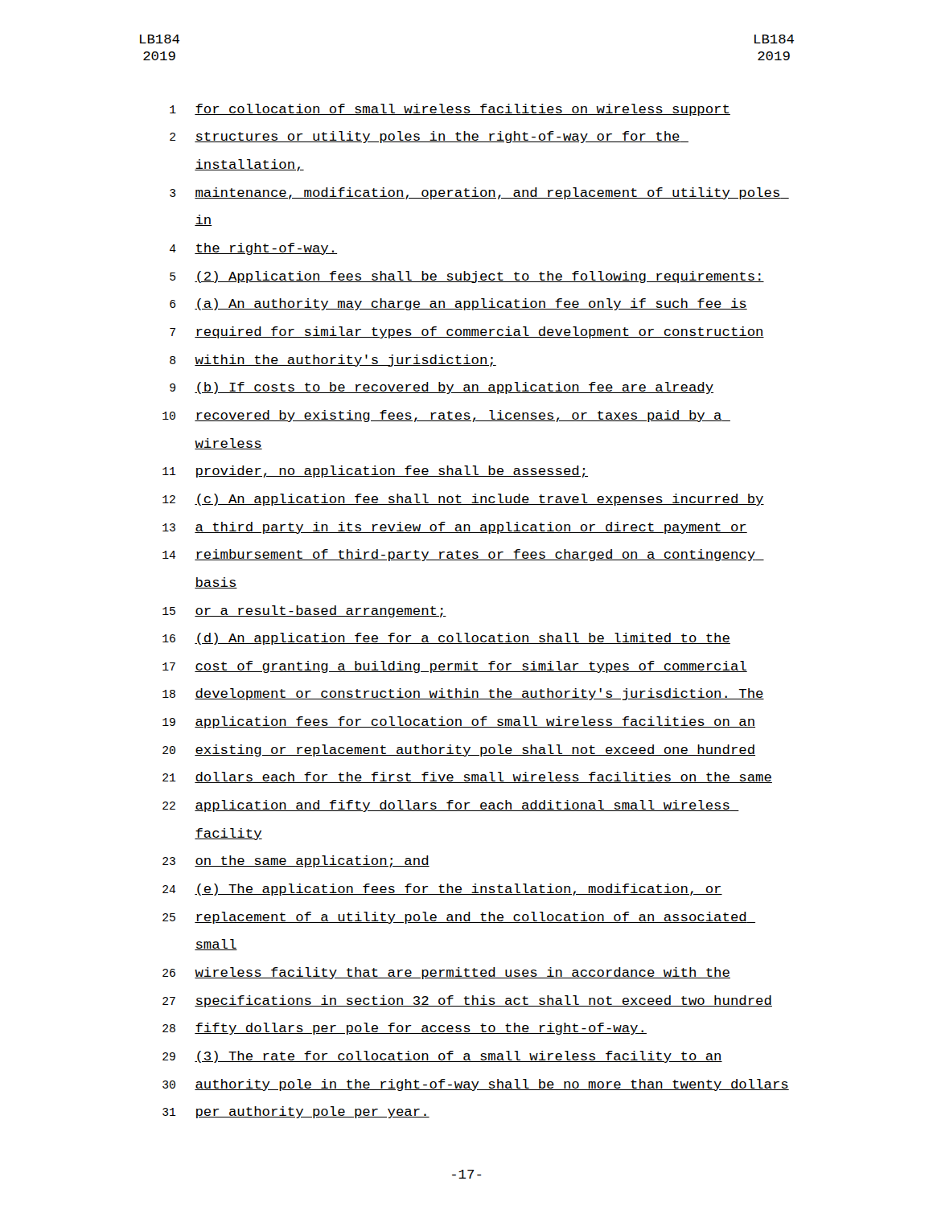LB184
2019
LB184
2019
1 for collocation of small wireless facilities on wireless support
2 structures or utility poles in the right-of-way or for the installation,
3 maintenance, modification, operation, and replacement of utility poles in
4 the right-of-way.
5(2) Application fees shall be subject to the following requirements:
6(a) An authority may charge an application fee only if such fee is
7 required for similar types of commercial development or construction
8 within the authority's jurisdiction;
9(b) If costs to be recovered by an application fee are already
10 recovered by existing fees, rates, licenses, or taxes paid by a wireless
11 provider, no application fee shall be assessed;
12(c) An application fee shall not include travel expenses incurred by
13 a third party in its review of an application or direct payment or
14 reimbursement of third-party rates or fees charged on a contingency basis
15 or a result-based arrangement;
16(d) An application fee for a collocation shall be limited to the
17 cost of granting a building permit for similar types of commercial
18 development or construction within the authority's jurisdiction. The
19 application fees for collocation of small wireless facilities on an
20 existing or replacement authority pole shall not exceed one hundred
21 dollars each for the first five small wireless facilities on the same
22 application and fifty dollars for each additional small wireless facility
23 on the same application; and
24(e) The application fees for the installation, modification, or
25 replacement of a utility pole and the collocation of an associated small
26 wireless facility that are permitted uses in accordance with the
27 specifications in section 32 of this act shall not exceed two hundred
28 fifty dollars per pole for access to the right-of-way.
29(3) The rate for collocation of a small wireless facility to an
30 authority pole in the right-of-way shall be no more than twenty dollars
31 per authority pole per year.
-17-